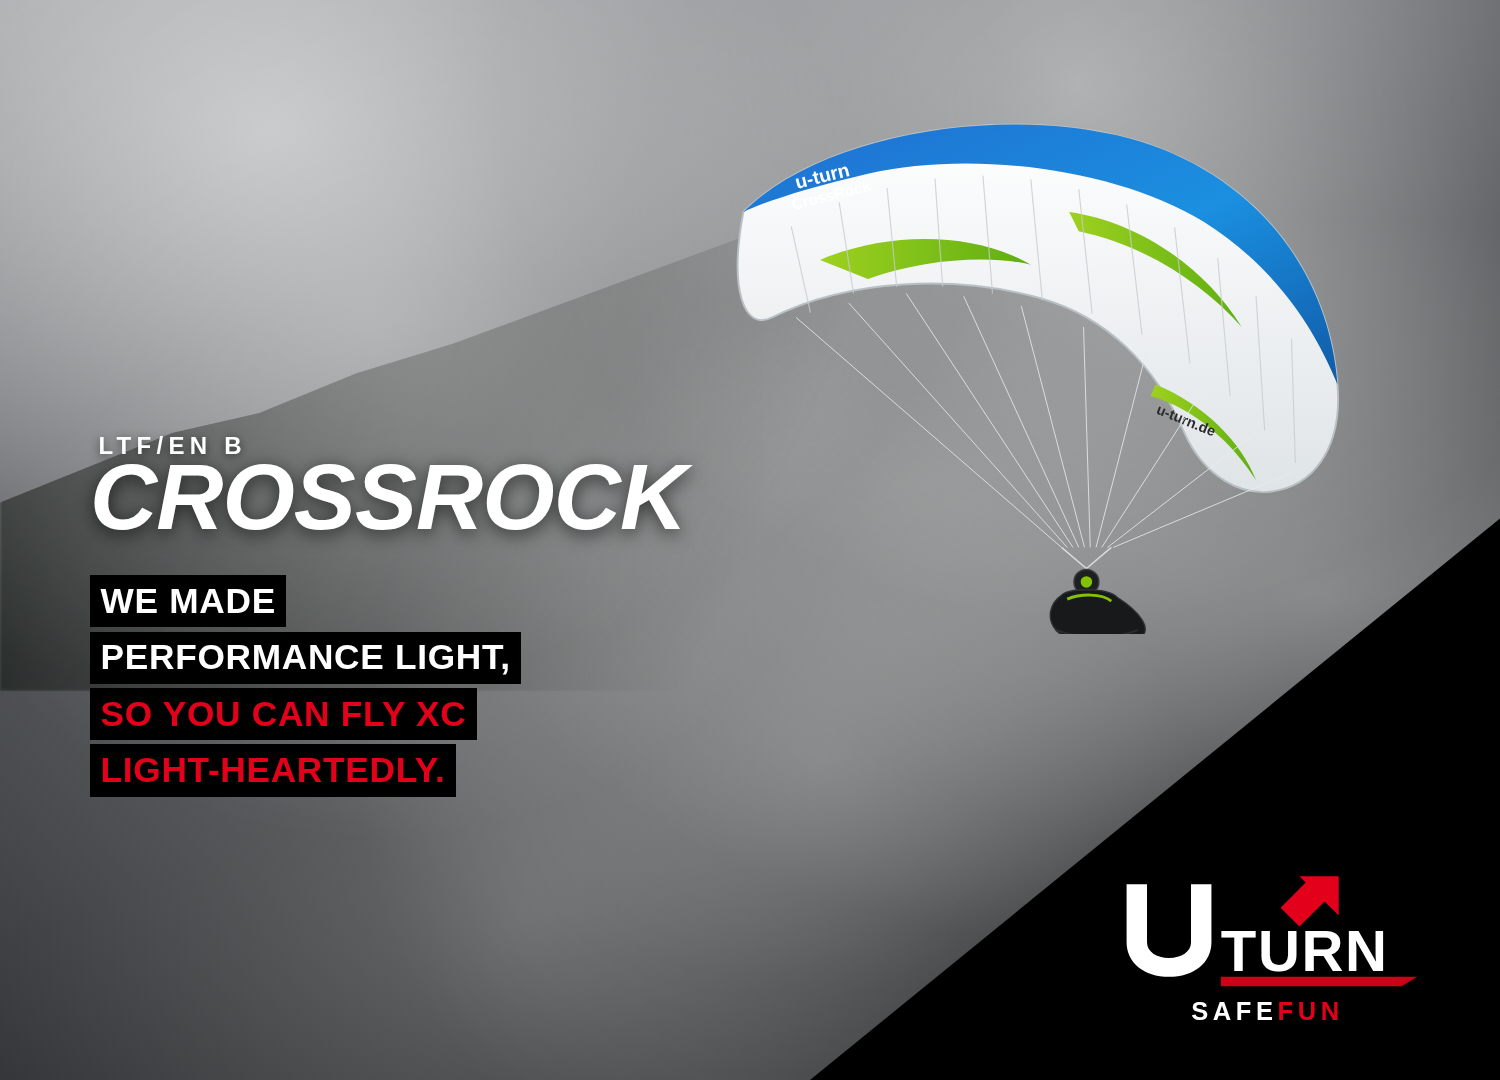u-turn CrossRock u-turn.de
LTF/EN B CrossRock
We made
performance light,
so you can fly XC
light-heartedly.
TURN
SafeFun
U-Turn CrossRock paraglider advertisement